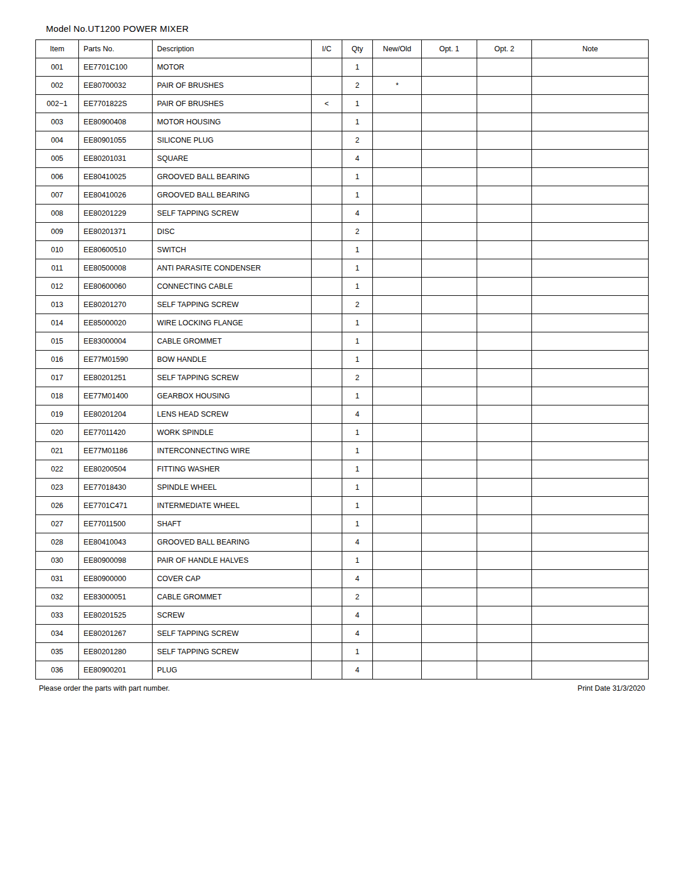Model No.UT1200 POWER MIXER
| Item | Parts No. | Description | I/C | Qty | New/Old | Opt. 1 | Opt. 2 | Note |
| --- | --- | --- | --- | --- | --- | --- | --- | --- |
| 001 | EE7701C100 | MOTOR | | 1 | | | | |
| 002 | EE80700032 | PAIR OF BRUSHES | | 2 | * | | | |
| 002−1 | EE7701822S | PAIR OF BRUSHES | < | 1 | | | | |
| 003 | EE80900408 | MOTOR HOUSING | | 1 | | | | |
| 004 | EE80901055 | SILICONE PLUG | | 2 | | | | |
| 005 | EE80201031 | SQUARE | | 4 | | | | |
| 006 | EE80410025 | GROOVED BALL BEARING | | 1 | | | | |
| 007 | EE80410026 | GROOVED BALL BEARING | | 1 | | | | |
| 008 | EE80201229 | SELF TAPPING SCREW | | 4 | | | | |
| 009 | EE80201371 | DISC | | 2 | | | | |
| 010 | EE80600510 | SWITCH | | 1 | | | | |
| 011 | EE80500008 | ANTI PARASITE CONDENSER | | 1 | | | | |
| 012 | EE80600060 | CONNECTING CABLE | | 1 | | | | |
| 013 | EE80201270 | SELF TAPPING SCREW | | 2 | | | | |
| 014 | EE85000020 | WIRE LOCKING FLANGE | | 1 | | | | |
| 015 | EE83000004 | CABLE GROMMET | | 1 | | | | |
| 016 | EE77M01590 | BOW HANDLE | | 1 | | | | |
| 017 | EE80201251 | SELF TAPPING SCREW | | 2 | | | | |
| 018 | EE77M01400 | GEARBOX HOUSING | | 1 | | | | |
| 019 | EE80201204 | LENS HEAD SCREW | | 4 | | | | |
| 020 | EE77011420 | WORK SPINDLE | | 1 | | | | |
| 021 | EE77M01186 | INTERCONNECTING WIRE | | 1 | | | | |
| 022 | EE80200504 | FITTING WASHER | | 1 | | | | |
| 023 | EE77018430 | SPINDLE WHEEL | | 1 | | | | |
| 026 | EE7701C471 | INTERMEDIATE WHEEL | | 1 | | | | |
| 027 | EE77011500 | SHAFT | | 1 | | | | |
| 028 | EE80410043 | GROOVED BALL BEARING | | 4 | | | | |
| 030 | EE80900098 | PAIR OF HANDLE HALVES | | 1 | | | | |
| 031 | EE80900000 | COVER CAP | | 4 | | | | |
| 032 | EE83000051 | CABLE GROMMET | | 2 | | | | |
| 033 | EE80201525 | SCREW | | 4 | | | | |
| 034 | EE80201267 | SELF TAPPING SCREW | | 4 | | | | |
| 035 | EE80201280 | SELF TAPPING SCREW | | 1 | | | | |
| 036 | EE80900201 | PLUG | | 4 | | | | |
Please order the parts with part number. Print Date 31/3/2020